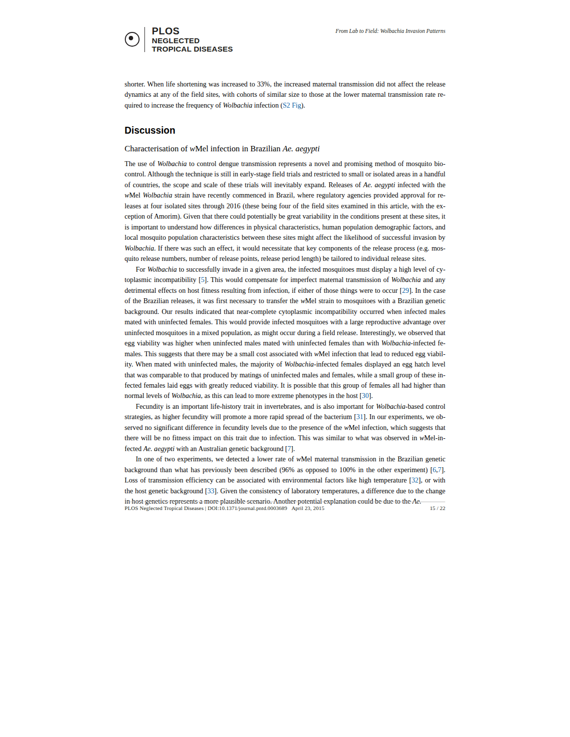PLOS NEGLECTED TROPICAL DISEASES
From Lab to Field: Wolbachia Invasion Patterns
shorter. When life shortening was increased to 33%, the increased maternal transmission did not affect the release dynamics at any of the field sites, with cohorts of similar size to those at the lower maternal transmission rate required to increase the frequency of Wolbachia infection (S2 Fig).
Discussion
Characterisation of w Mel infection in Brazilian Ae. aegypti
The use of Wolbachia to control dengue transmission represents a novel and promising method of mosquito biocontrol. Although the technique is still in early-stage field trials and restricted to small or isolated areas in a handful of countries, the scope and scale of these trials will inevitably expand. Releases of Ae. aegypti infected with the w Mel Wolbachia strain have recently commenced in Brazil, where regulatory agencies provided approval for releases at four isolated sites through 2016 (these being four of the field sites examined in this article, with the exception of Amorim). Given that there could potentially be great variability in the conditions present at these sites, it is important to understand how differences in physical characteristics, human population demographic factors, and local mosquito population characteristics between these sites might affect the likelihood of successful invasion by Wolbachia. If there was such an effect, it would necessitate that key components of the release process (e.g. mosquito release numbers, number of release points, release period length) be tailored to individual release sites.
For Wolbachia to successfully invade in a given area, the infected mosquitoes must display a high level of cytoplasmic incompatibility [5]. This would compensate for imperfect maternal transmission of Wolbachia and any detrimental effects on host fitness resulting from infection, if either of those things were to occur [29]. In the case of the Brazilian releases, it was first necessary to transfer the w Mel strain to mosquitoes with a Brazilian genetic background. Our results indicated that near-complete cytoplasmic incompatibility occurred when infected males mated with uninfected females. This would provide infected mosquitoes with a large reproductive advantage over uninfected mosquitoes in a mixed population, as might occur during a field release. Interestingly, we observed that egg viability was higher when uninfected males mated with uninfected females than with Wolbachia-infected females. This suggests that there may be a small cost associated with w Mel infection that lead to reduced egg viability. When mated with uninfected males, the majority of Wolbachia-infected females displayed an egg hatch level that was comparable to that produced by matings of uninfected males and females, while a small group of these infected females laid eggs with greatly reduced viability. It is possible that this group of females all had higher than normal levels of Wolbachia, as this can lead to more extreme phenotypes in the host [30].
Fecundity is an important life-history trait in invertebrates, and is also important for Wolbachia-based control strategies, as higher fecundity will promote a more rapid spread of the bacterium [31]. In our experiments, we observed no significant difference in fecundity levels due to the presence of the w Mel infection, which suggests that there will be no fitness impact on this trait due to infection. This was similar to what was observed in w Mel-infected Ae. aegypti with an Australian genetic background [7].
In one of two experiments, we detected a lower rate of w Mel maternal transmission in the Brazilian genetic background than what has previously been described (96% as opposed to 100% in the other experiment) [6,7]. Loss of transmission efficiency can be associated with environmental factors like high temperature [32], or with the host genetic background [33]. Given the consistency of laboratory temperatures, a difference due to the change in host genetics represents a more plausible scenario. Another potential explanation could be due to the Ae.
PLOS Neglected Tropical Diseases | DOI:10.1371/journal.pntd.0003689 April 23, 2015
15 / 22